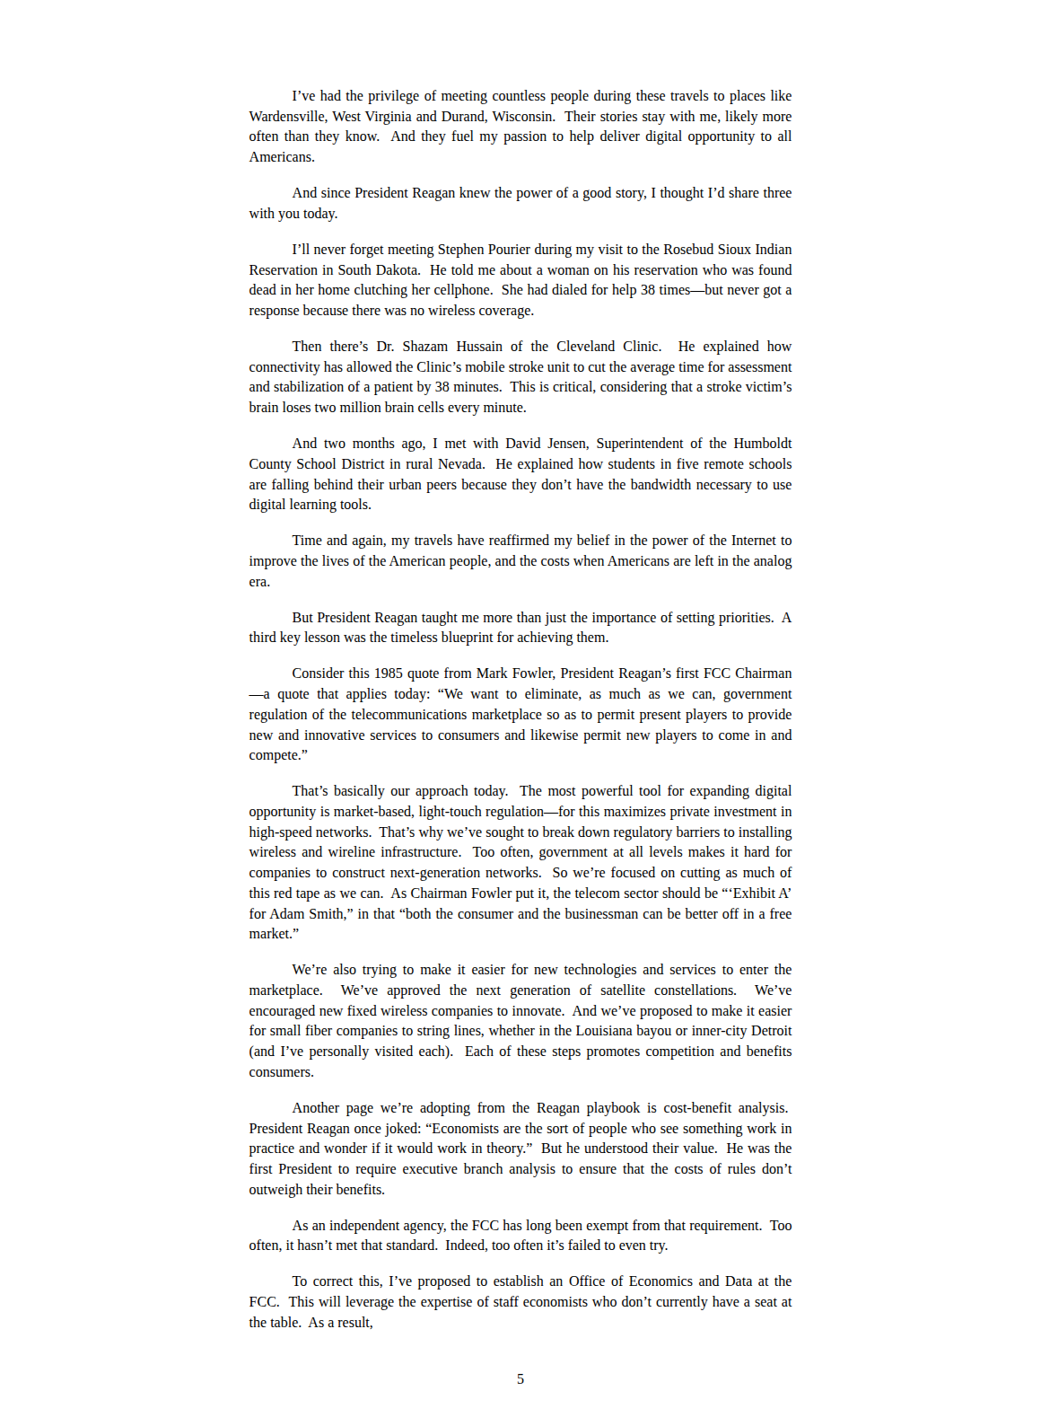I’ve had the privilege of meeting countless people during these travels to places like Wardensville, West Virginia and Durand, Wisconsin. Their stories stay with me, likely more often than they know. And they fuel my passion to help deliver digital opportunity to all Americans.
And since President Reagan knew the power of a good story, I thought I’d share three with you today.
I’ll never forget meeting Stephen Pourier during my visit to the Rosebud Sioux Indian Reservation in South Dakota. He told me about a woman on his reservation who was found dead in her home clutching her cellphone. She had dialed for help 38 times—but never got a response because there was no wireless coverage.
Then there’s Dr. Shazam Hussain of the Cleveland Clinic. He explained how connectivity has allowed the Clinic’s mobile stroke unit to cut the average time for assessment and stabilization of a patient by 38 minutes. This is critical, considering that a stroke victim’s brain loses two million brain cells every minute.
And two months ago, I met with David Jensen, Superintendent of the Humboldt County School District in rural Nevada. He explained how students in five remote schools are falling behind their urban peers because they don’t have the bandwidth necessary to use digital learning tools.
Time and again, my travels have reaffirmed my belief in the power of the Internet to improve the lives of the American people, and the costs when Americans are left in the analog era.
But President Reagan taught me more than just the importance of setting priorities. A third key lesson was the timeless blueprint for achieving them.
Consider this 1985 quote from Mark Fowler, President Reagan’s first FCC Chairman—a quote that applies today: “We want to eliminate, as much as we can, government regulation of the telecommunications marketplace so as to permit present players to provide new and innovative services to consumers and likewise permit new players to come in and compete.”
That’s basically our approach today. The most powerful tool for expanding digital opportunity is market-based, light-touch regulation—for this maximizes private investment in high-speed networks. That’s why we’ve sought to break down regulatory barriers to installing wireless and wireline infrastructure. Too often, government at all levels makes it hard for companies to construct next-generation networks. So we’re focused on cutting as much of this red tape as we can. As Chairman Fowler put it, the telecom sector should be “‘Exhibit A’ for Adam Smith,” in that “both the consumer and the businessman can be better off in a free market.”
We’re also trying to make it easier for new technologies and services to enter the marketplace. We’ve approved the next generation of satellite constellations. We’ve encouraged new fixed wireless companies to innovate. And we’ve proposed to make it easier for small fiber companies to string lines, whether in the Louisiana bayou or inner-city Detroit (and I’ve personally visited each). Each of these steps promotes competition and benefits consumers.
Another page we’re adopting from the Reagan playbook is cost-benefit analysis. President Reagan once joked: “Economists are the sort of people who see something work in practice and wonder if it would work in theory.” But he understood their value. He was the first President to require executive branch analysis to ensure that the costs of rules don’t outweigh their benefits.
As an independent agency, the FCC has long been exempt from that requirement. Too often, it hasn’t met that standard. Indeed, too often it’s failed to even try.
To correct this, I’ve proposed to establish an Office of Economics and Data at the FCC. This will leverage the expertise of staff economists who don’t currently have a seat at the table. As a result,
5